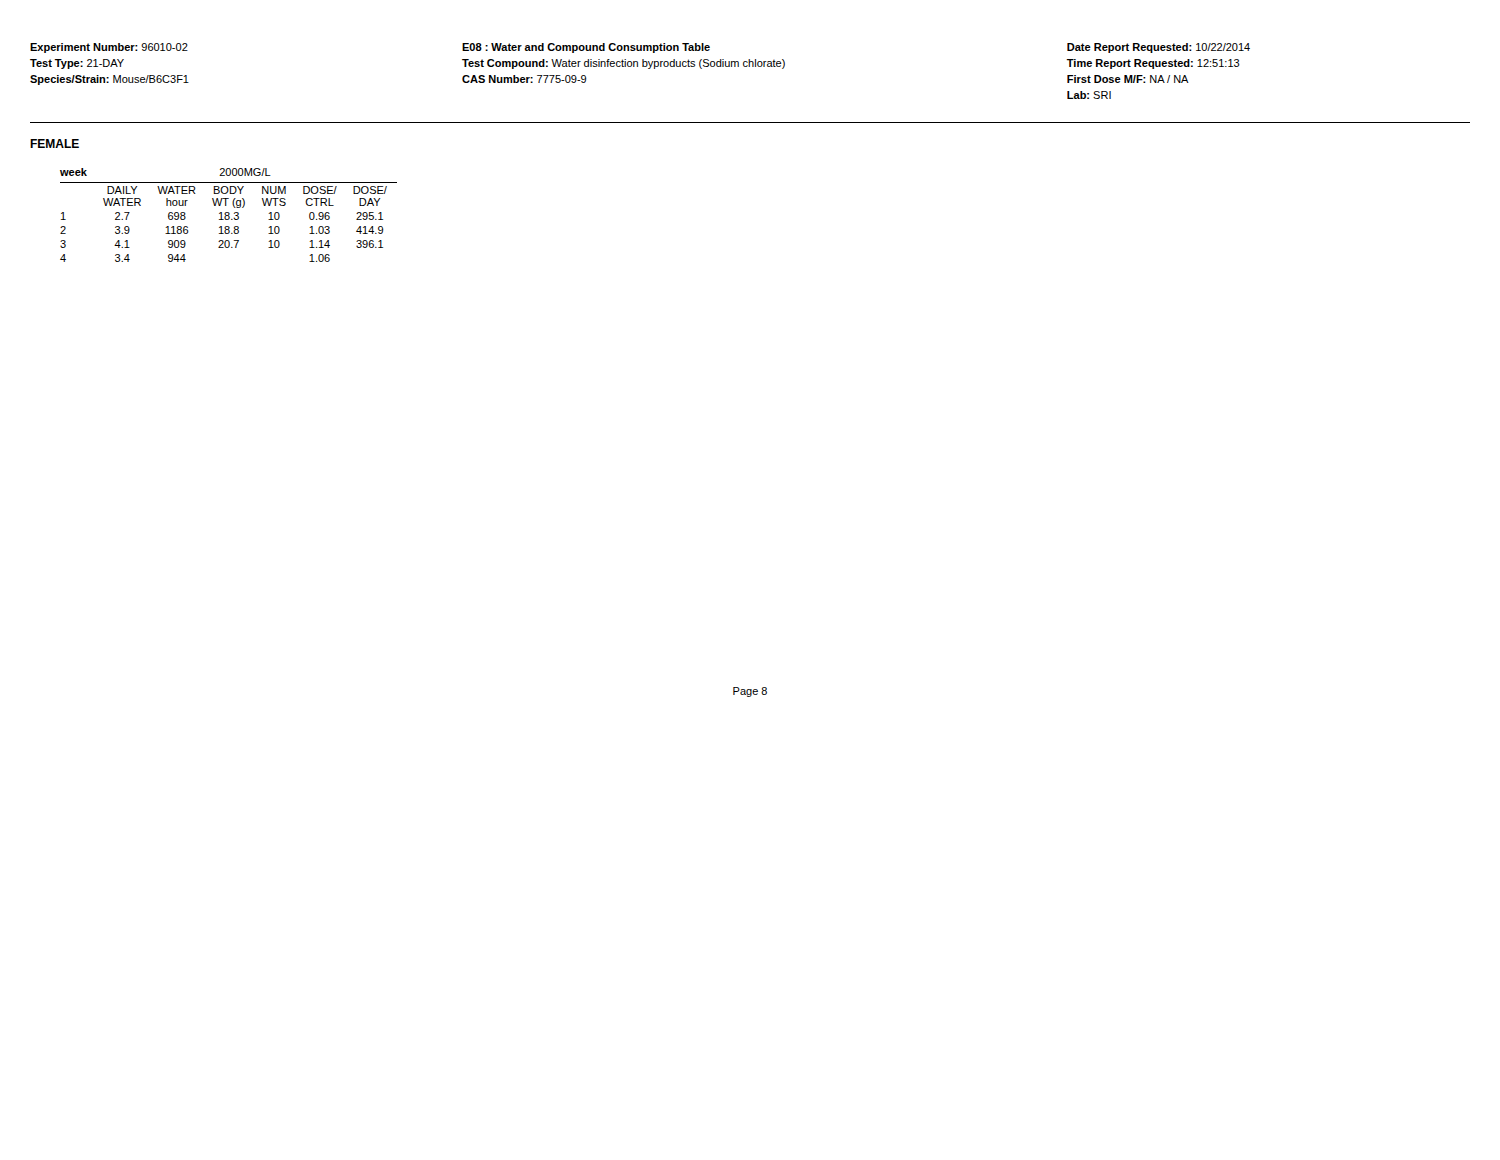Experiment Number: 96010-02
Test Type: 21-DAY
Species/Strain: Mouse/B6C3F1
E08 : Water and Compound Consumption Table
Test Compound: Water disinfection byproducts (Sodium chlorate)
CAS Number: 7775-09-9
Date Report Requested: 10/22/2014
Time Report Requested: 12:51:13
First Dose M/F: NA / NA
Lab: SRI
FEMALE
| week | 2000MG/L |
| --- | --- |
| | DAILY WATER | WATER hour | BODY WT (g) | NUM WTS | DOSE/ CTRL | DOSE/ DAY |
| 1 | 2.7 | 698 | 18.3 | 10 | 0.96 | 295.1 |
| 2 | 3.9 | 1186 | 18.8 | 10 | 1.03 | 414.9 |
| 3 | 4.1 | 909 | 20.7 | 10 | 1.14 | 396.1 |
| 4 | 3.4 | 944 | | | 1.06 | |
Page 8